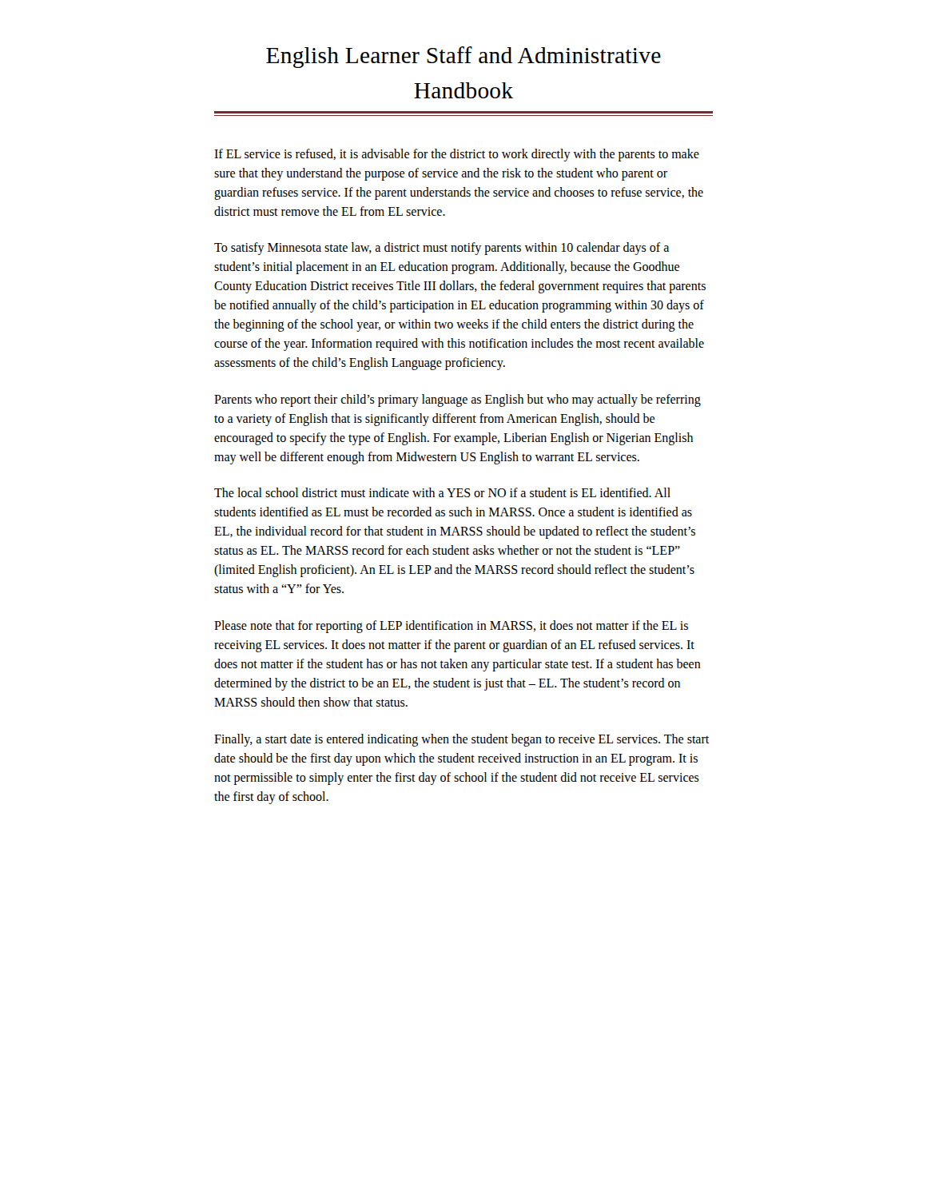English Learner Staff and Administrative Handbook
If EL service is refused, it is advisable for the district to work directly with the parents to make sure that they understand the purpose of service and the risk to the student who parent or guardian refuses service. If the parent understands the service and chooses to refuse service, the district must remove the EL from EL service.
To satisfy Minnesota state law, a district must notify parents within 10 calendar days of a student’s initial placement in an EL education program. Additionally, because the Goodhue County Education District receives Title III dollars, the federal government requires that parents be notified annually of the child’s participation in EL education programming within 30 days of the beginning of the school year, or within two weeks if the child enters the district during the course of the year. Information required with this notification includes the most recent available assessments of the child’s English Language proficiency.
Parents who report their child’s primary language as English but who may actually be referring to a variety of English that is significantly different from American English, should be encouraged to specify the type of English. For example, Liberian English or Nigerian English may well be different enough from Midwestern US English to warrant EL services.
The local school district must indicate with a YES or NO if a student is EL identified. All students identified as EL must be recorded as such in MARSS. Once a student is identified as EL, the individual record for that student in MARSS should be updated to reflect the student’s status as EL. The MARSS record for each student asks whether or not the student is “LEP” (limited English proficient). An EL is LEP and the MARSS record should reflect the student’s status with a “Y” for Yes.
Please note that for reporting of LEP identification in MARSS, it does not matter if the EL is receiving EL services. It does not matter if the parent or guardian of an EL refused services. It does not matter if the student has or has not taken any particular state test. If a student has been determined by the district to be an EL, the student is just that – EL. The student’s record on MARSS should then show that status.
Finally, a start date is entered indicating when the student began to receive EL services. The start date should be the first day upon which the student received instruction in an EL program. It is not permissible to simply enter the first day of school if the student did not receive EL services the first day of school.